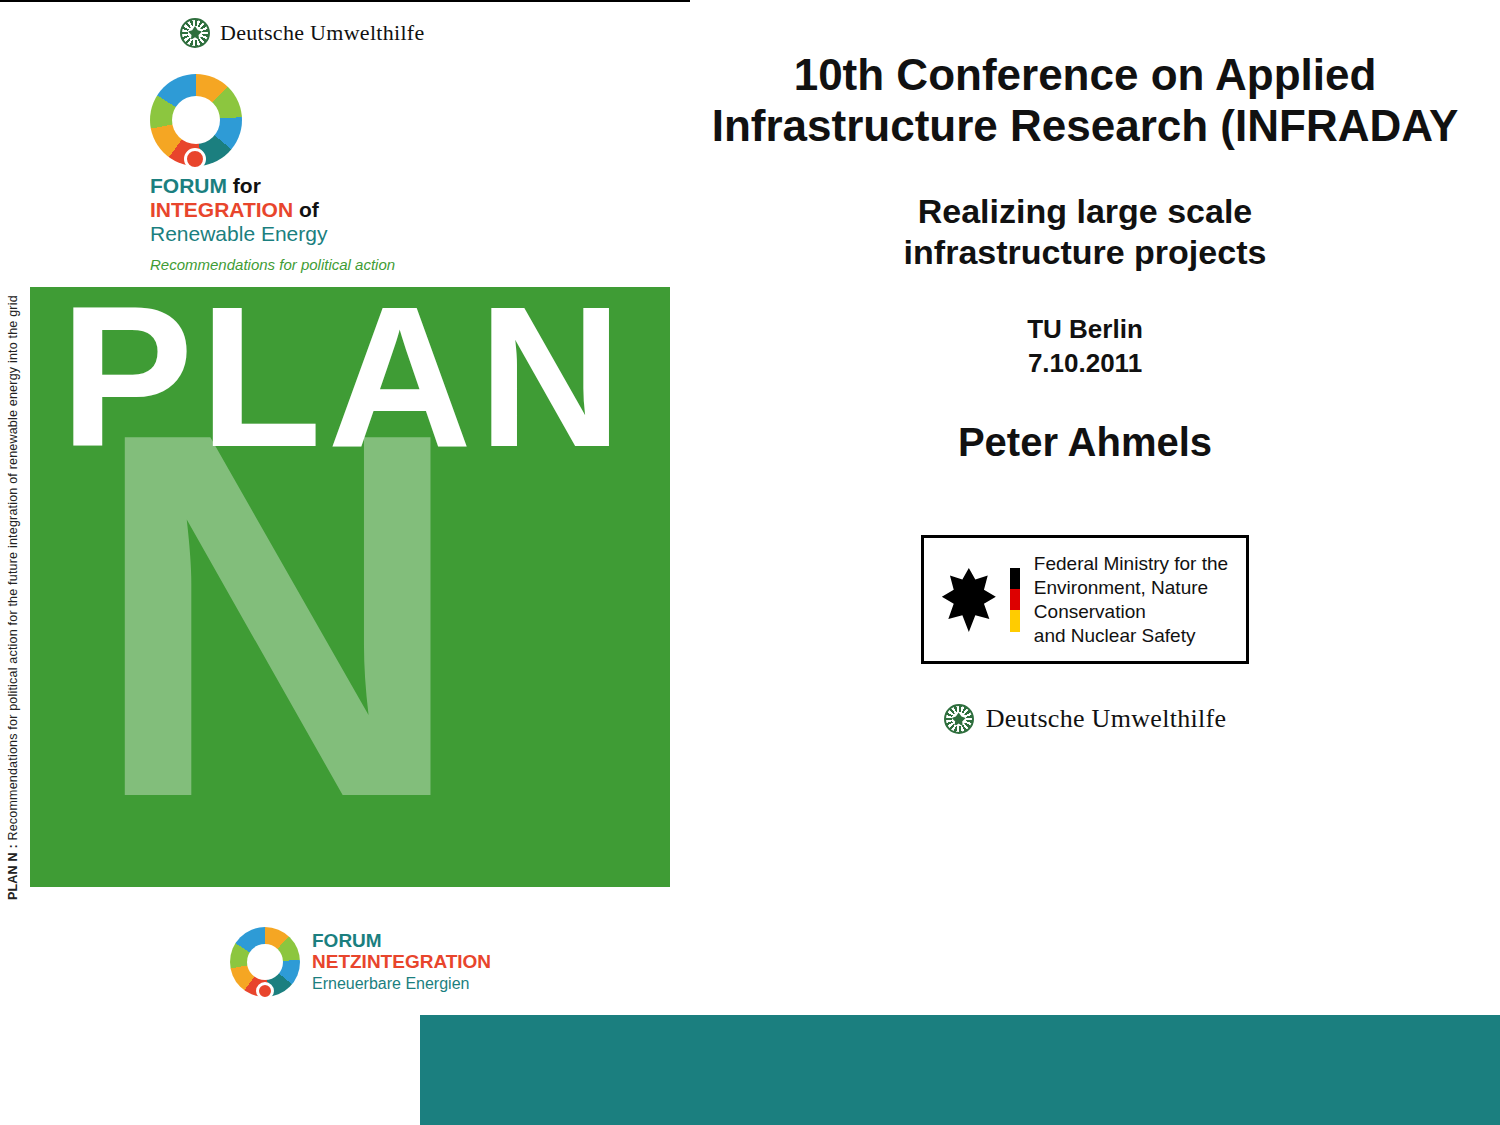PLAN N : Recommendations for political action for the future integration of renewable energy into the grid
Deutsche Umwelthilfe
FORUM for
INTEGRATION of
Renewable Energy
Recommendations for political action
PLAN
N
FORUM
NETZINTEGRATION
Erneuerbare Energien
10th Conference on Applied Infrastructure Research (INFRADAY
Realizing large scale
infrastructure projects
TU Berlin
7.10.2011
Peter Ahmels
Federal Ministry for the
Environment, Nature
Conservation
and Nuclear Safety
Deutsche Umwelthilfe